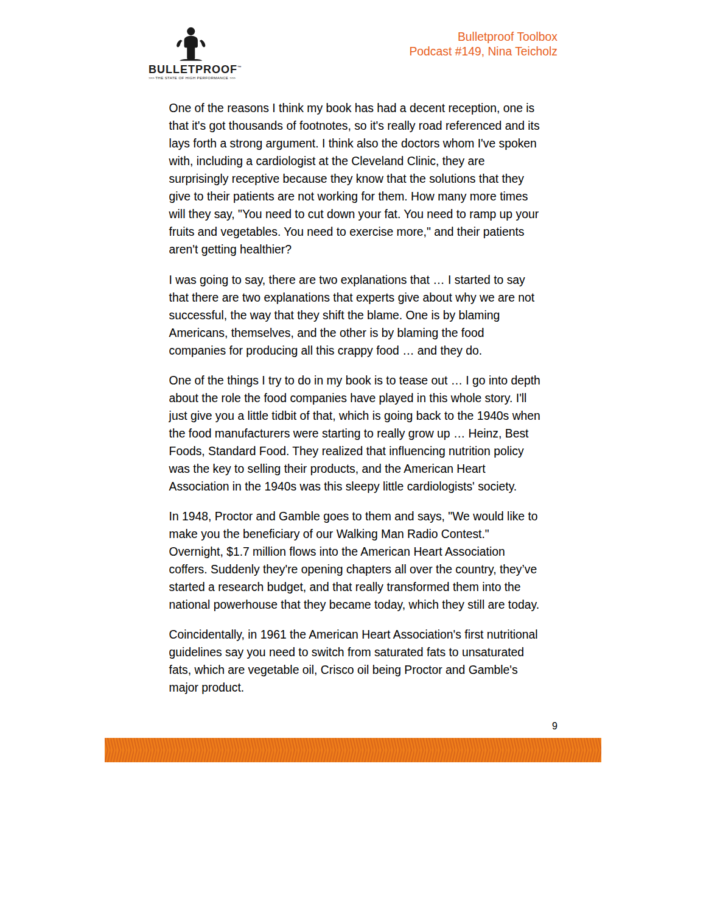BULLETPROOF™
>>> THE STATE OF HIGH PERFORMANCE >>>
Bulletproof Toolbox
Podcast #149, Nina Teicholz
One of the reasons I think my book has had a decent reception, one is that it's got thousands of footnotes, so it's really road referenced and its lays forth a strong argument. I think also the doctors whom I've spoken with, including a cardiologist at the Cleveland Clinic, they are surprisingly receptive because they know that the solutions that they give to their patients are not working for them. How many more times will they say, "You need to cut down your fat. You need to ramp up your fruits and vegetables. You need to exercise more," and their patients aren't getting healthier?
I was going to say, there are two explanations that … I started to say that there are two explanations that experts give about why we are not successful, the way that they shift the blame. One is by blaming Americans, themselves, and the other is by blaming the food companies for producing all this crappy food … and they do.
One of the things I try to do in my book is to tease out … I go into depth about the role the food companies have played in this whole story. I'll just give you a little tidbit of that, which is going back to the 1940s when the food manufacturers were starting to really grow up … Heinz, Best Foods, Standard Food. They realized that influencing nutrition policy was the key to selling their products, and the American Heart Association in the 1940s was this sleepy little cardiologists' society.
In 1948, Proctor and Gamble goes to them and says, "We would like to make you the beneficiary of our Walking Man Radio Contest." Overnight, $1.7 million flows into the American Heart Association coffers. Suddenly they're opening chapters all over the country, they’ve started a research budget, and that really transformed them into the national powerhouse that they became today, which they still are today.
Coincidentally, in 1961 the American Heart Association's first nutritional guidelines say you need to switch from saturated fats to unsaturated fats, which are vegetable oil, Crisco oil being Proctor and Gamble's major product.
9